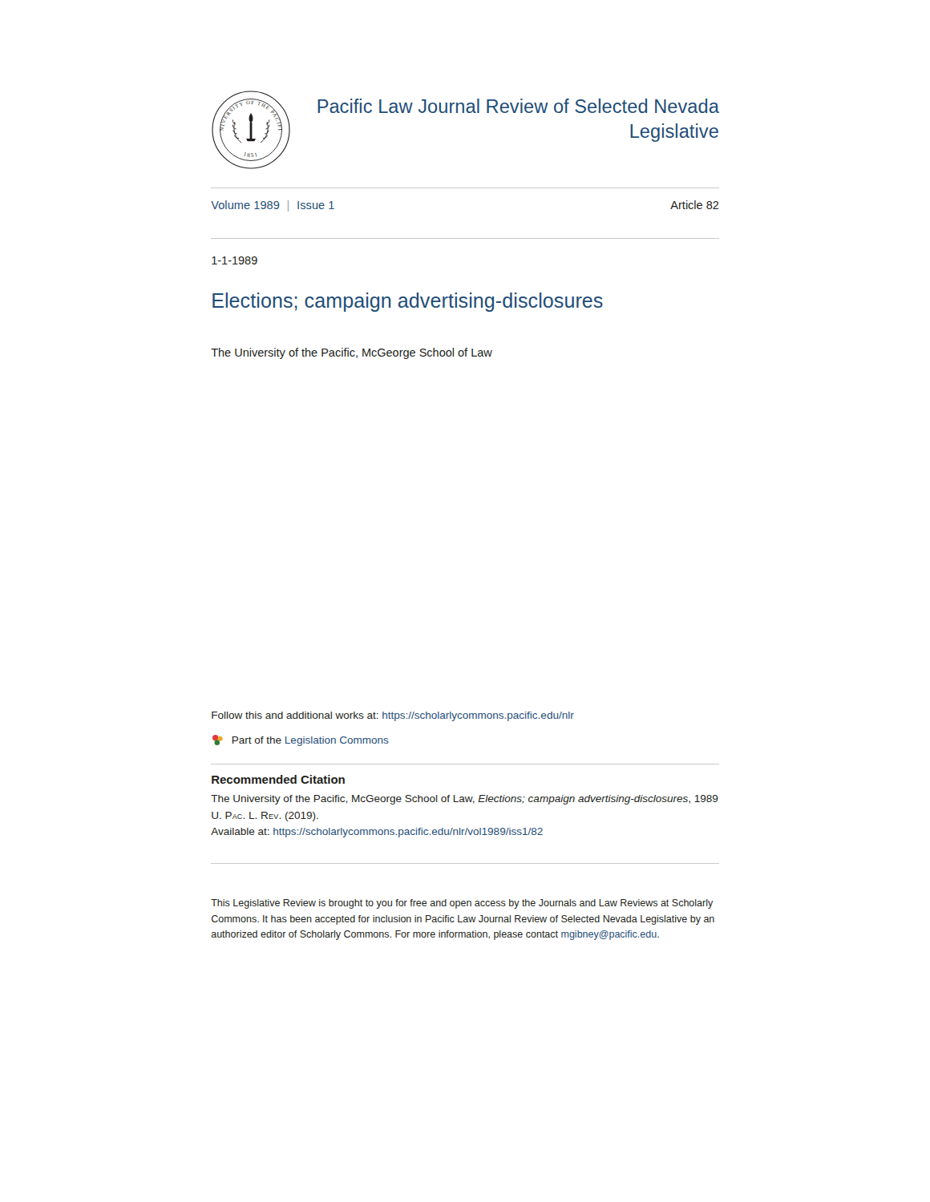UNIVERSITY OF THE PACIFIC 1851
Pacific Law Journal Review of Selected Nevada Legislative
Volume 1989|Issue 1
Article 82
1-1-1989
Elections; campaign advertising-disclosures
The University of the Pacific, McGeorge School of Law
Follow this and additional works at: https://scholarlycommons.pacific.edu/nlr
Part of the Legislation Commons
Recommended Citation
The University of the Pacific, McGeorge School of Law, Elections; campaign advertising-disclosures, 1989 U. Pac. L. Rev. (2019).
Available at: https://scholarlycommons.pacific.edu/nlr/vol1989/iss1/82
This Legislative Review is brought to you for free and open access by the Journals and Law Reviews at Scholarly Commons. It has been accepted for inclusion in Pacific Law Journal Review of Selected Nevada Legislative by an authorized editor of Scholarly Commons. For more information, please contact mgibney@pacific.edu.